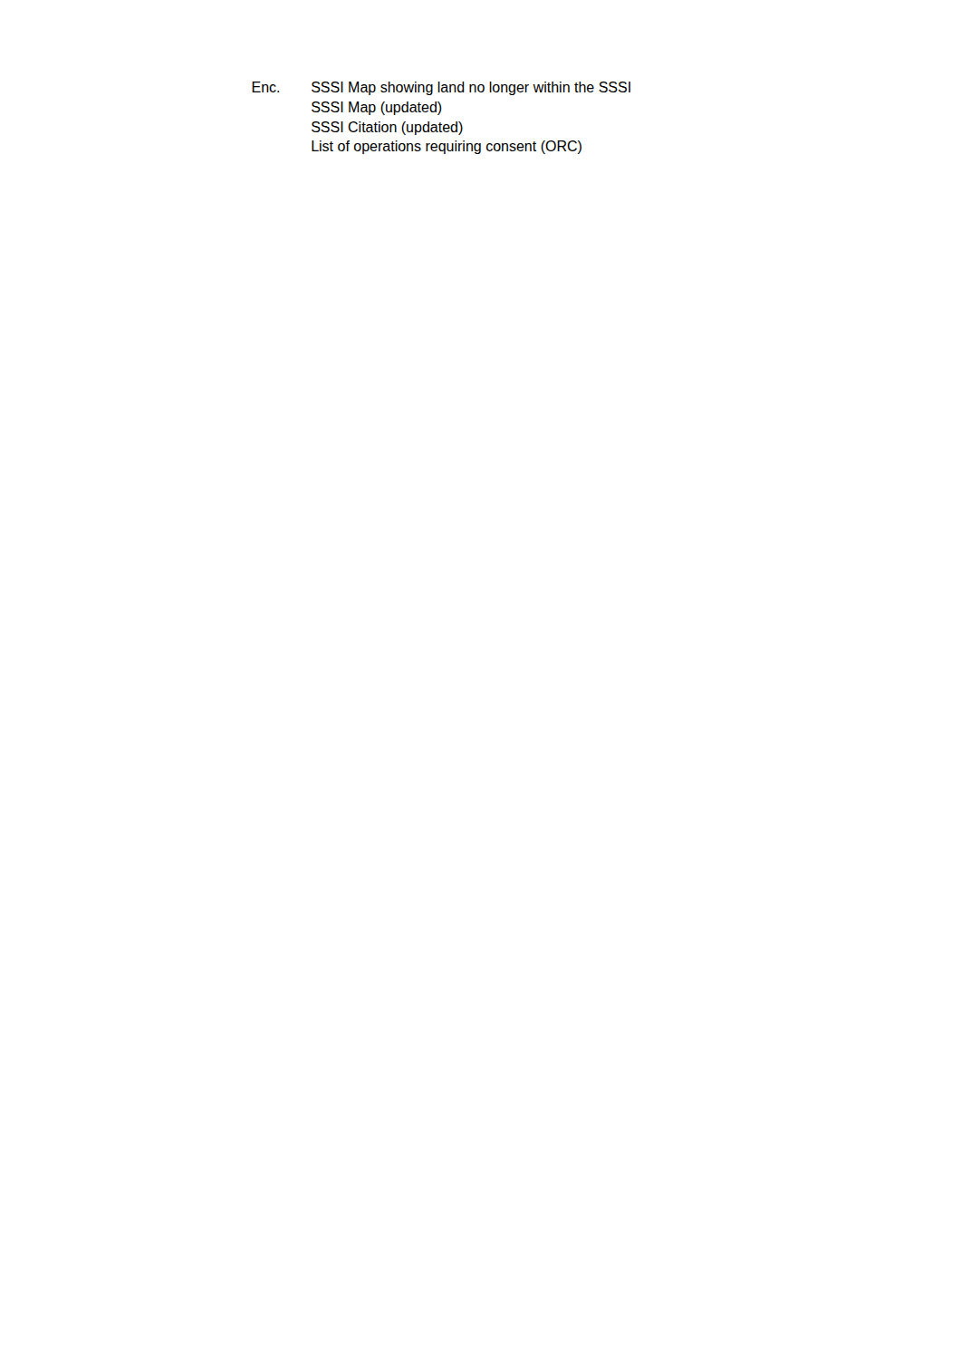Enc.
SSSI Map showing land no longer within the SSSI
SSSI Map (updated)
SSSI Citation (updated)
List of operations requiring consent (ORC)